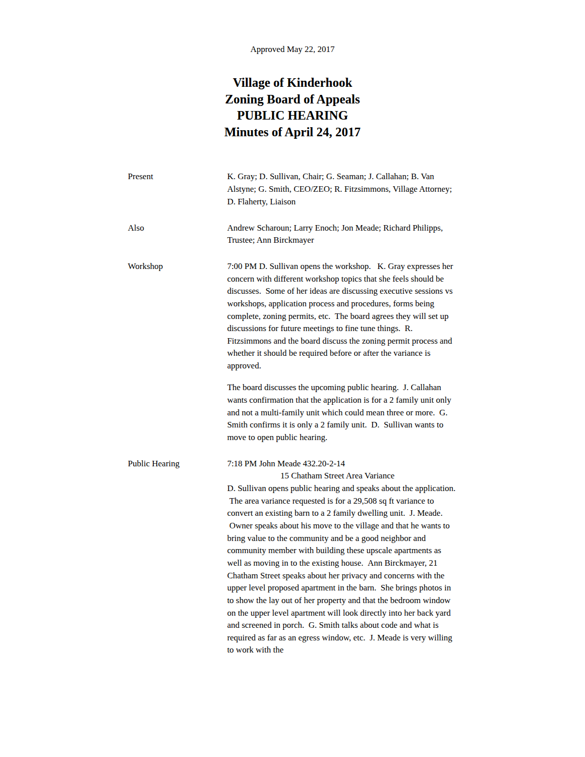Approved May 22, 2017
Village of Kinderhook
Zoning Board of Appeals
PUBLIC HEARING
Minutes of April 24, 2017
| Present | K. Gray; D. Sullivan, Chair; G. Seaman; J. Callahan; B. Van Alstyne; G. Smith, CEO/ZEO; R. Fitzsimmons, Village Attorney; D. Flaherty, Liaison |
| Also | Andrew Scharoun; Larry Enoch; Jon Meade; Richard Philipps, Trustee; Ann Birckmayer |
| Workshop | 7:00 PM D. Sullivan opens the workshop. K. Gray expresses her concern with different workshop topics that she feels should be discusses. Some of her ideas are discussing executive sessions vs workshops, application process and procedures, forms being complete, zoning permits, etc. The board agrees they will set up discussions for future meetings to fine tune things. R. Fitzsimmons and the board discuss the zoning permit process and whether it should be required before or after the variance is approved. The board discusses the upcoming public hearing. J. Callahan wants confirmation that the application is for a 2 family unit only and not a multi-family unit which could mean three or more. G. Smith confirms it is only a 2 family unit. D. Sullivan wants to move to open public hearing. |
| Public Hearing | 7:18 PM John Meade 432.20-2-14 15 Chatham Street Area Variance D. Sullivan opens public hearing and speaks about the application. The area variance requested is for a 29,508 sq ft variance to convert an existing barn to a 2 family dwelling unit. J. Meade. Owner speaks about his move to the village and that he wants to bring value to the community and be a good neighbor and community member with building these upscale apartments as well as moving in to the existing house. Ann Birckmayer, 21 Chatham Street speaks about her privacy and concerns with the upper level proposed apartment in the barn. She brings photos in to show the lay out of her property and that the bedroom window on the upper level apartment will look directly into her back yard and screened in porch. G. Smith talks about code and what is required as far as an egress window, etc. J. Meade is very willing to work with the |